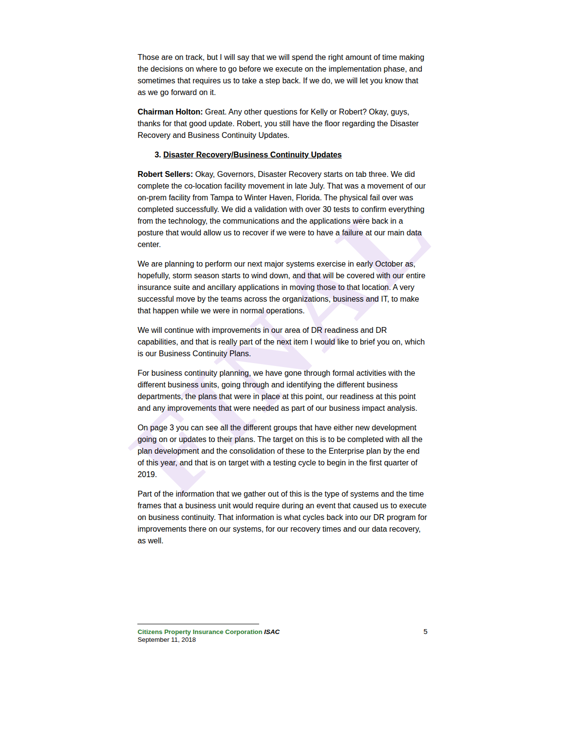FINAL
Those are on track, but I will say that we will spend the right amount of time making the decisions on where to go before we execute on the implementation phase, and sometimes that requires us to take a step back. If we do, we will let you know that as we go forward on it.
Chairman Holton: Great. Any other questions for Kelly or Robert? Okay, guys, thanks for that good update. Robert, you still have the floor regarding the Disaster Recovery and Business Continuity Updates.
Disaster Recovery/Business Continuity Updates
Robert Sellers: Okay, Governors, Disaster Recovery starts on tab three. We did complete the co-location facility movement in late July. That was a movement of our on-prem facility from Tampa to Winter Haven, Florida. The physical fail over was completed successfully. We did a validation with over 30 tests to confirm everything from the technology, the communications and the applications were back in a posture that would allow us to recover if we were to have a failure at our main data center.
We are planning to perform our next major systems exercise in early October as, hopefully, storm season starts to wind down, and that will be covered with our entire insurance suite and ancillary applications in moving those to that location. A very successful move by the teams across the organizations, business and IT, to make that happen while we were in normal operations.
We will continue with improvements in our area of DR readiness and DR capabilities, and that is really part of the next item I would like to brief you on, which is our Business Continuity Plans.
For business continuity planning, we have gone through formal activities with the different business units, going through and identifying the different business departments, the plans that were in place at this point, our readiness at this point and any improvements that were needed as part of our business impact analysis.
On page 3 you can see all the different groups that have either new development going on or updates to their plans. The target on this is to be completed with all the plan development and the consolidation of these to the Enterprise plan by the end of this year, and that is on target with a testing cycle to begin in the first quarter of 2019.
Part of the information that we gather out of this is the type of systems and the time frames that a business unit would require during an event that caused us to execute on business continuity. That information is what cycles back into our DR program for improvements there on our systems, for our recovery times and our data recovery, as well.
Citizens Property Insurance Corporation ISAC
September 11, 2018
5